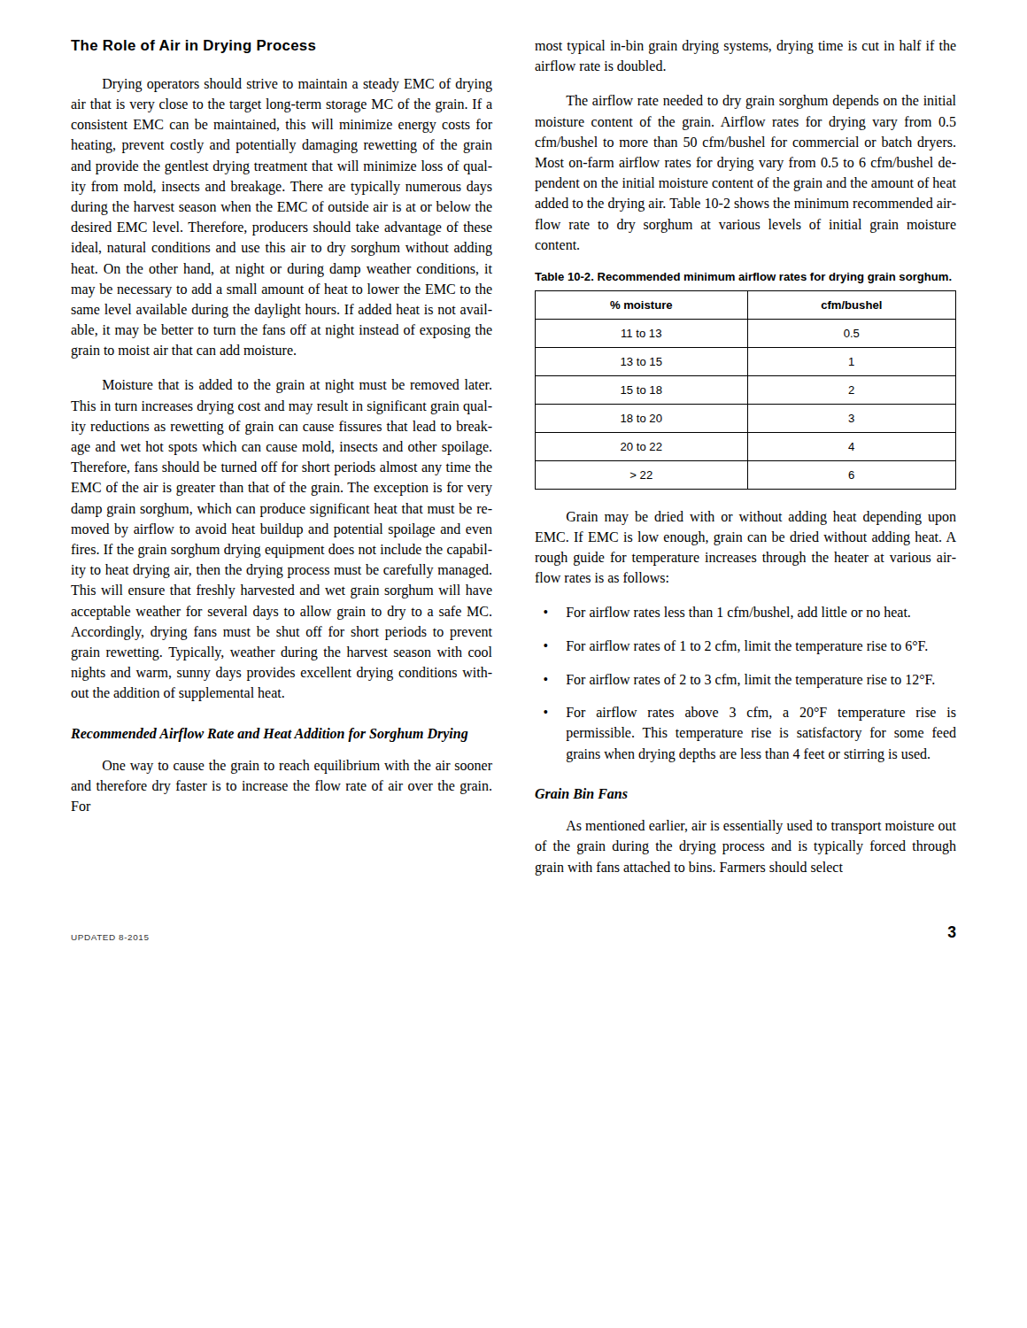The Role of Air in Drying Process
Drying operators should strive to maintain a steady EMC of drying air that is very close to the target long-term storage MC of the grain. If a consistent EMC can be maintained, this will minimize energy costs for heating, prevent costly and potentially damaging rewetting of the grain and provide the gentlest drying treatment that will minimize loss of quality from mold, insects and breakage. There are typically numerous days during the harvest season when the EMC of outside air is at or below the desired EMC level. Therefore, producers should take advantage of these ideal, natural conditions and use this air to dry sorghum without adding heat. On the other hand, at night or during damp weather conditions, it may be necessary to add a small amount of heat to lower the EMC to the same level available during the daylight hours. If added heat is not available, it may be better to turn the fans off at night instead of exposing the grain to moist air that can add moisture.
Moisture that is added to the grain at night must be removed later. This in turn increases drying cost and may result in significant grain quality reductions as rewetting of grain can cause fissures that lead to breakage and wet hot spots which can cause mold, insects and other spoilage. Therefore, fans should be turned off for short periods almost any time the EMC of the air is greater than that of the grain. The exception is for very damp grain sorghum, which can produce significant heat that must be removed by airflow to avoid heat buildup and potential spoilage and even fires. If the grain sorghum drying equipment does not include the capability to heat drying air, then the drying process must be carefully managed. This will ensure that freshly harvested and wet grain sorghum will have acceptable weather for several days to allow grain to dry to a safe MC. Accordingly, drying fans must be shut off for short periods to prevent grain rewetting. Typically, weather during the harvest season with cool nights and warm, sunny days provides excellent drying conditions without the addition of supplemental heat.
Recommended Airflow Rate and Heat Addition for Sorghum Drying
One way to cause the grain to reach equilibrium with the air sooner and therefore dry faster is to increase the flow rate of air over the grain. For
most typical in-bin grain drying systems, drying time is cut in half if the airflow rate is doubled.
The airflow rate needed to dry grain sorghum depends on the initial moisture content of the grain. Airflow rates for drying vary from 0.5 cfm/bushel to more than 50 cfm/bushel for commercial or batch dryers. Most on-farm airflow rates for drying vary from 0.5 to 6 cfm/bushel dependent on the initial moisture content of the grain and the amount of heat added to the drying air. Table 10-2 shows the minimum recommended airflow rate to dry sorghum at various levels of initial grain moisture content.
Table 10-2. Recommended minimum airflow rates for drying grain sorghum.
| % moisture | cfm/bushel |
| --- | --- |
| 11 to 13 | 0.5 |
| 13 to 15 | 1 |
| 15 to 18 | 2 |
| 18 to 20 | 3 |
| 20 to 22 | 4 |
| > 22 | 6 |
Grain may be dried with or without adding heat depending upon EMC. If EMC is low enough, grain can be dried without adding heat. A rough guide for temperature increases through the heater at various airflow rates is as follows:
For airflow rates less than 1 cfm/bushel, add little or no heat.
For airflow rates of 1 to 2 cfm, limit the temperature rise to 6°F.
For airflow rates of 2 to 3 cfm, limit the temperature rise to 12°F.
For airflow rates above 3 cfm, a 20°F temperature rise is permissible. This temperature rise is satisfactory for some feed grains when drying depths are less than 4 feet or stirring is used.
Grain Bin Fans
As mentioned earlier, air is essentially used to transport moisture out of the grain during the drying process and is typically forced through grain with fans attached to bins. Farmers should select
Updated 8-2015
3